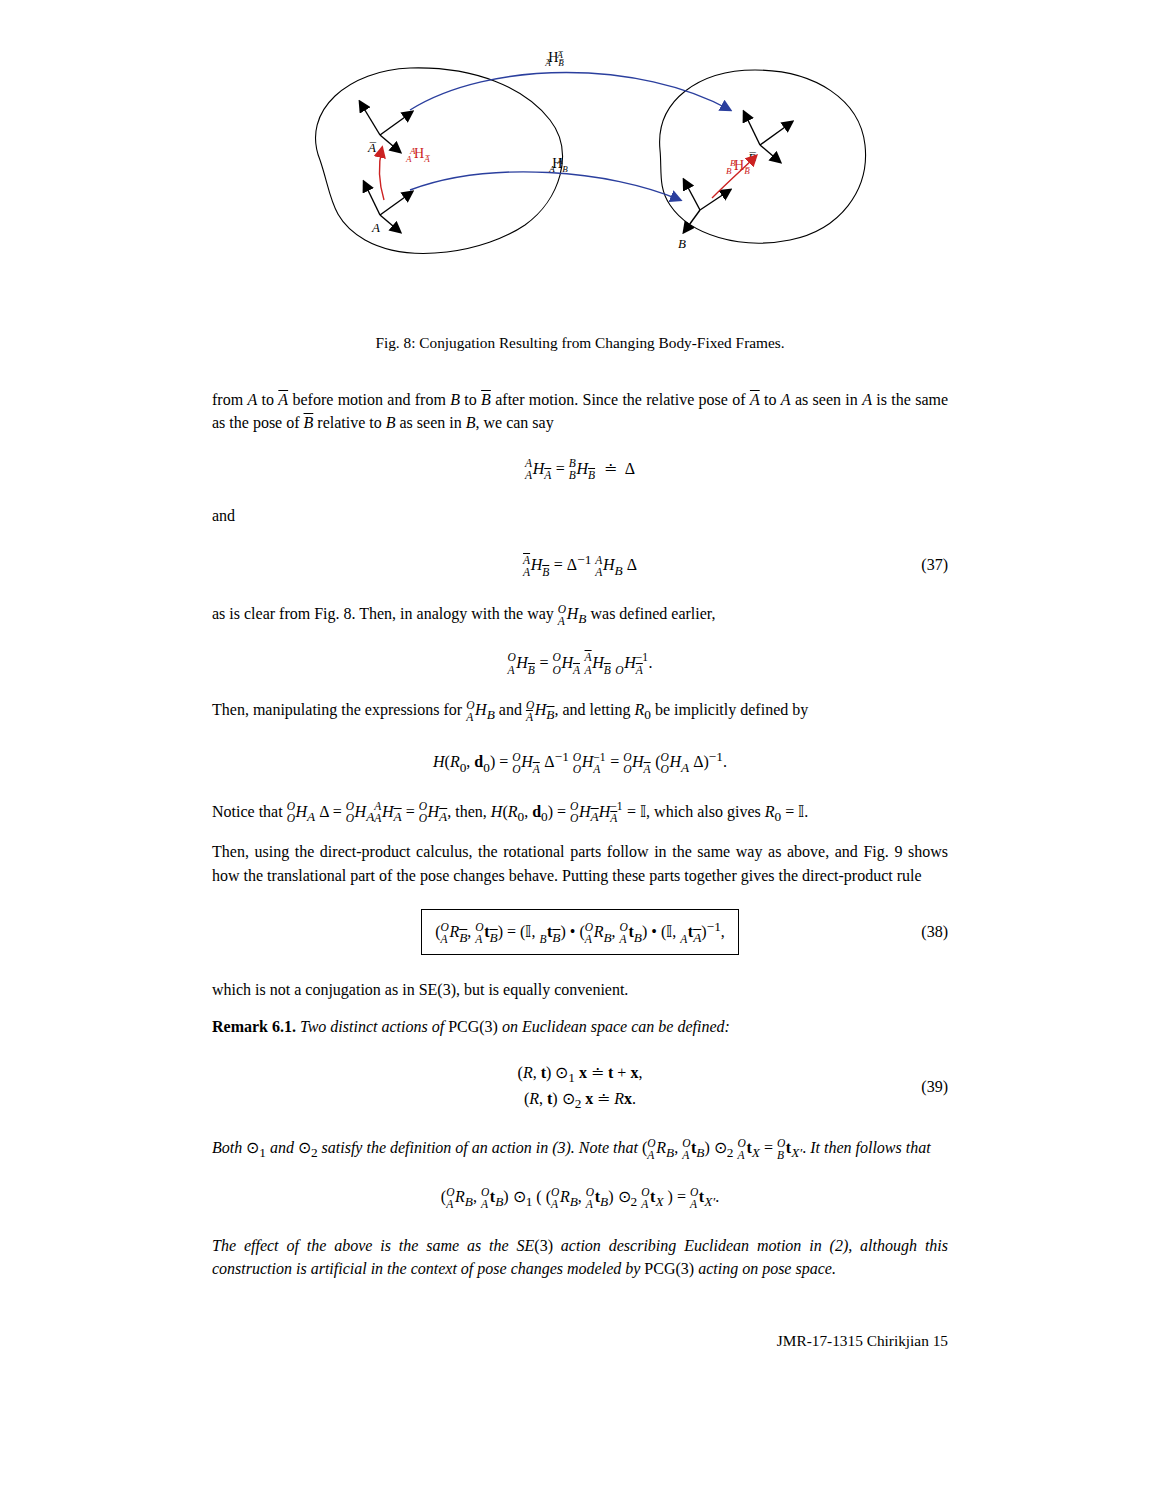A̅ A B̅ B A̅A̅HB̅ AAHA̅ AAHB BBHB̅
Fig. 8: Conjugation Resulting from Changing Body-Fixed Frames.
from A to A before motion and from B to B after motion. Since the relative pose of A to A as seen in A is the same as the pose of B relative to B as seen in B, we can say
AA H A = BB H B ≐ Δ
and
AA H B = Δ−1 AA HB Δ
(37)
as is clear from Fig. 8. Then, in analogy with the way OA HB was defined earlier,
OA H B = OO H A AA H B OH−1 A.
Then, manipulating the expressions for OA HB and OA HB, and letting R0 be implicitly defined by
H(R0, d0) = OO H A Δ−1 OO H−1 A = OO H A (OO HA Δ)−1.
Notice that OO HA Δ = OO HAAA HA = OO HA, then, H(R0, d0) = OO HAH−1 A = 𝕀, which also gives R0 = 𝕀.
Then, using the direct-product calculus, the rotational parts follow in the same way as above, and Fig. 9 shows how the translational part of the pose changes behave. Putting these parts together gives the direct-product rule
(OA RB, OA tB) = (𝕀, BtB) • (OA RB, OA tB) • (𝕀, AtA)−1,
(38)
which is not a conjugation as in SE(3), but is equally convenient.
Remark 6.1. Two distinct actions of PCG(3) on Euclidean space can be defined:
(R, t) ⊙1 x ≐ t + x,
(R, t) ⊙2 x ≐ Rx.
(39)
Both ⊙1 and ⊙2 satisfy the definition of an action in (3). Note that (OA RB, OA tB) ⊙2 OA tX = OB tX′. It then follows that
(OA RB, OA tB) ⊙1 ( (OA RB, OA tB) ⊙2 OA tX ) = OA tX′.
The effect of the above is the same as the SE(3) action describing Euclidean motion in (2), although this construction is artificial in the context of pose changes modeled by PCG(3) acting on pose space.
JMR-17-1315 Chirikjian 15